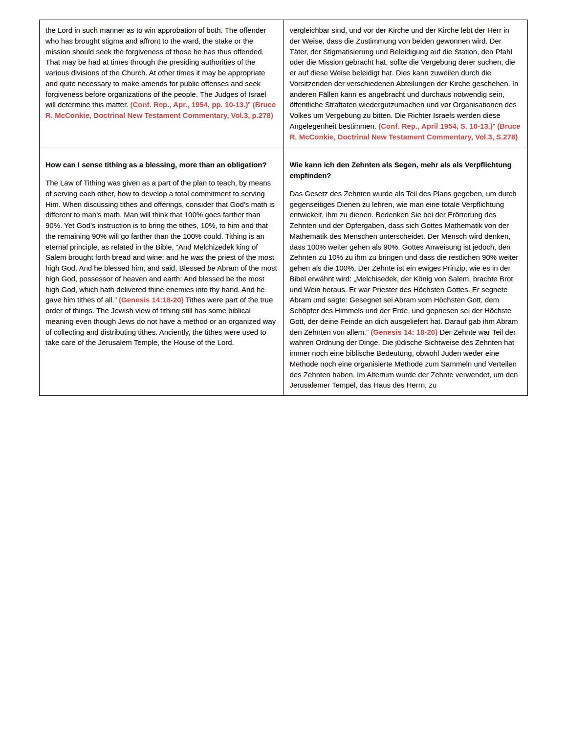| the Lord in such manner as to win approbation of both. The offender who has brought stigma and affront to the ward, the stake or the mission should seek the forgiveness of those he has thus offended. That may be had at times through the presiding authorities of the various divisions of the Church. At other times it may be appropriate and quite necessary to make amends for public offenses and seek forgiveness before organizations of the people. The Judges of Israel will determine this matter. (Conf. Rep., Apr., 1954, pp. 10-13.) ” (Bruce R. McConkie, Doctrinal New Testament Commentary, Vol.3, p.278) | vergleichbar sind, und vor der Kirche und der Kirche lebt der Herr in der Weise, dass die Zustimmung von beiden gewonnen wird. Der Täter, der Stigmatisierung und Beleidigung auf die Station, den Pfahl oder die Mission gebracht hat, sollte die Vergebung derer suchen, die er auf diese Weise beleidigt hat. Dies kann zuweilen durch die Vorsitzenden der verschiedenen Abteilungen der Kirche geschehen. In anderen Fällen kann es angebracht und durchaus notwendig sein, öffentliche Straftaten wiedergutzumachen und vor Organisationen des Volkes um Vergebung zu bitten. Die Richter Israels werden diese Angelegenheit bestimmen. (Conf. Rep., April 1954, S. 10-13.) “ (Bruce R. McConkie, Doctrinal New Testament Commentary, Vol.3, S.278) |
| How can I sense tithing as a blessing, more than an obligation? The Law of Tithing was given as a part of the plan to teach, by means of serving each other, how to develop a total commitment to serving Him. When discussing tithes and offerings, consider that God’s math is different to man’s math. Man will think that 100% goes farther than 90%. Yet God’s instruction is to bring the tithes, 10%, to him and that the remaining 90% will go farther than the 100% could. Tithing is an eternal principle, as related in the Bible, “And Melchizedek king of Salem brought forth bread and wine: and he was the priest of the most high God. And he blessed him, and said, Blessed be Abram of the most high God, possessor of heaven and earth: And blessed be the most high God, which hath delivered thine enemies into thy hand. And he gave him tithes of all.” (Genesis 14:18-20) Tithes were part of the true order of things. The Jewish view of tithing still has some biblical meaning even though Jews do not have a method or an organized way of collecting and distributing tithes. Anciently, the tithes were used to take care of the Jerusalem Temple, the House of the Lord. | Wie kann ich den Zehnten als Segen, mehr als als Verpflichtung empfinden? Das Gesetz des Zehnten wurde als Teil des Plans gegeben, um durch gegenseitiges Dienen zu lehren, wie man eine totale Verpflichtung entwickelt, ihm zu dienen. Bedenken Sie bei der Erörterung des Zehnten und der Opfergaben, dass sich Gottes Mathematik von der Mathematik des Menschen unterscheidet. Der Mensch wird denken, dass 100% weiter gehen als 90%. Gottes Anweisung ist jedoch, den Zehnten zu 10% zu ihm zu bringen und dass die restlichen 90% weiter gehen als die 100%. Der Zehnte ist ein ewiges Prinzip, wie es in der Bibel erwähnt wird: „Melchisedek, der König von Salem, brachte Brot und Wein heraus. Er war Priester des Höchsten Gottes. Er segnete Abram und sagte: Gesegnet sei Abram vom Höchsten Gott, dem Schöpfer des Himmels und der Erde, und gepriesen sei der Höchste Gott, der deine Feinde an dich ausgeliefert hat. Darauf gab ihm Abram den Zehnten von allem.“ (Genesis 14: 18-20) Der Zehnte war Teil der wahren Ordnung der Dinge. Die jüdische Sichtweise des Zehnten hat immer noch eine biblische Bedeutung, obwohl Juden weder eine Methode noch eine organisierte Methode zum Sammeln und Verteilen des Zehnten haben. Im Altertum wurde der Zehnte verwendet, um den Jerusalemer Tempel, das Haus des Herrn, zu |